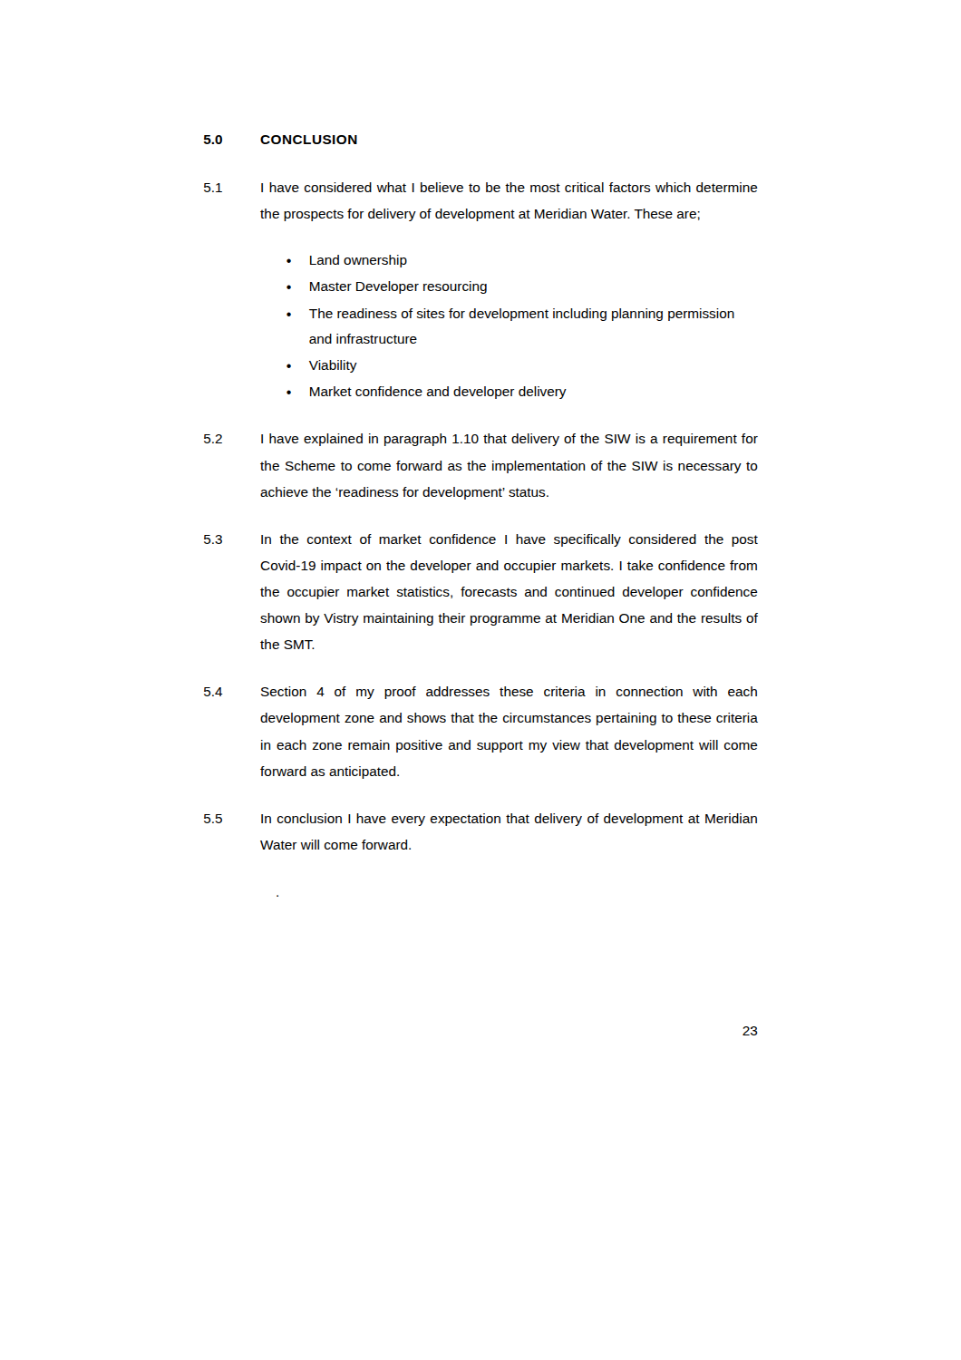5.0
CONCLUSION
5.1
I have considered what I believe to be the most critical factors which determine the prospects for delivery of development at Meridian Water. These are;
Land ownership
Master Developer resourcing
The readiness of sites for development including planning permission and infrastructure
Viability
Market confidence and developer delivery
5.2
I have explained in paragraph 1.10 that delivery of the SIW is a requirement for the Scheme to come forward as the implementation of the SIW is necessary to achieve the ‘readiness for development’ status.
5.3
In the context of market confidence I have specifically considered the post Covid-19 impact on the developer and occupier markets. I take confidence from the occupier market statistics, forecasts and continued developer confidence shown by Vistry maintaining their programme at Meridian One and the results of the SMT.
5.4
Section 4 of my proof addresses these criteria in connection with each development zone and shows that the circumstances pertaining to these criteria in each zone remain positive and support my view that development will come forward as anticipated.
5.5
In conclusion I have every expectation that delivery of development at Meridian Water will come forward.
.
.
23